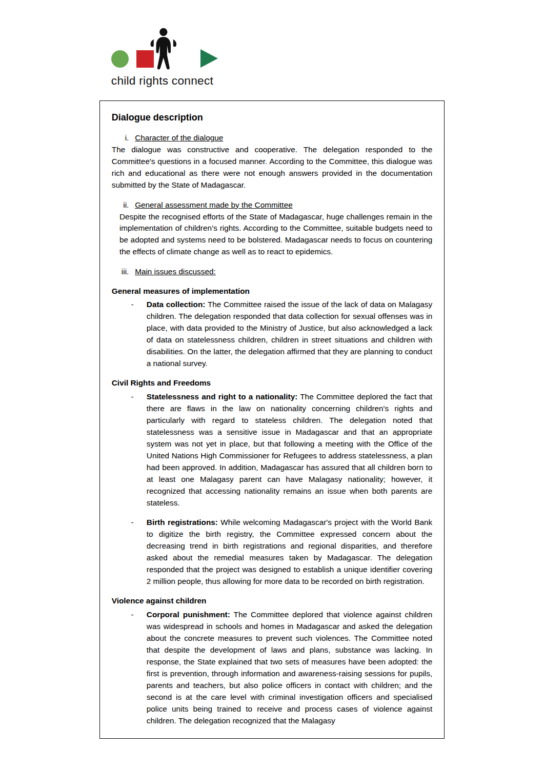child rights connect
Dialogue description
Character of the dialogue
The dialogue was constructive and cooperative. The delegation responded to the Committee's questions in a focused manner. According to the Committee, this dialogue was rich and educational as there were not enough answers provided in the documentation submitted by the State of Madagascar.
General assessment made by the Committee
Despite the recognised efforts of the State of Madagascar, huge challenges remain in the implementation of children’s rights. According to the Committee, suitable budgets need to be adopted and systems need to be bolstered. Madagascar needs to focus on countering the effects of climate change as well as to react to epidemics.
Main issues discussed:
General measures of implementation
Data collection: The Committee raised the issue of the lack of data on Malagasy children. The delegation responded that data collection for sexual offenses was in place, with data provided to the Ministry of Justice, but also acknowledged a lack of data on statelessness children, children in street situations and children with disabilities. On the latter, the delegation affirmed that they are planning to conduct a national survey.
Civil Rights and Freedoms
Statelessness and right to a nationality: The Committee deplored the fact that there are flaws in the law on nationality concerning children's rights and particularly with regard to stateless children. The delegation noted that statelessness was a sensitive issue in Madagascar and that an appropriate system was not yet in place, but that following a meeting with the Office of the United Nations High Commissioner for Refugees to address statelessness, a plan had been approved. In addition, Madagascar has assured that all children born to at least one Malagasy parent can have Malagasy nationality; however, it recognized that accessing nationality remains an issue when both parents are stateless.
Birth registrations: While welcoming Madagascar's project with the World Bank to digitize the birth registry, the Committee expressed concern about the decreasing trend in birth registrations and regional disparities, and therefore asked about the remedial measures taken by Madagascar. The delegation responded that the project was designed to establish a unique identifier covering 2 million people, thus allowing for more data to be recorded on birth registration.
Violence against children
Corporal punishment: The Committee deplored that violence against children was widespread in schools and homes in Madagascar and asked the delegation about the concrete measures to prevent such violences. The Committee noted that despite the development of laws and plans, substance was lacking. In response, the State explained that two sets of measures have been adopted: the first is prevention, through information and awareness-raising sessions for pupils, parents and teachers, but also police officers in contact with children; and the second is at the care level with criminal investigation officers and specialised police units being trained to receive and process cases of violence against children. The delegation recognized that the Malagasy